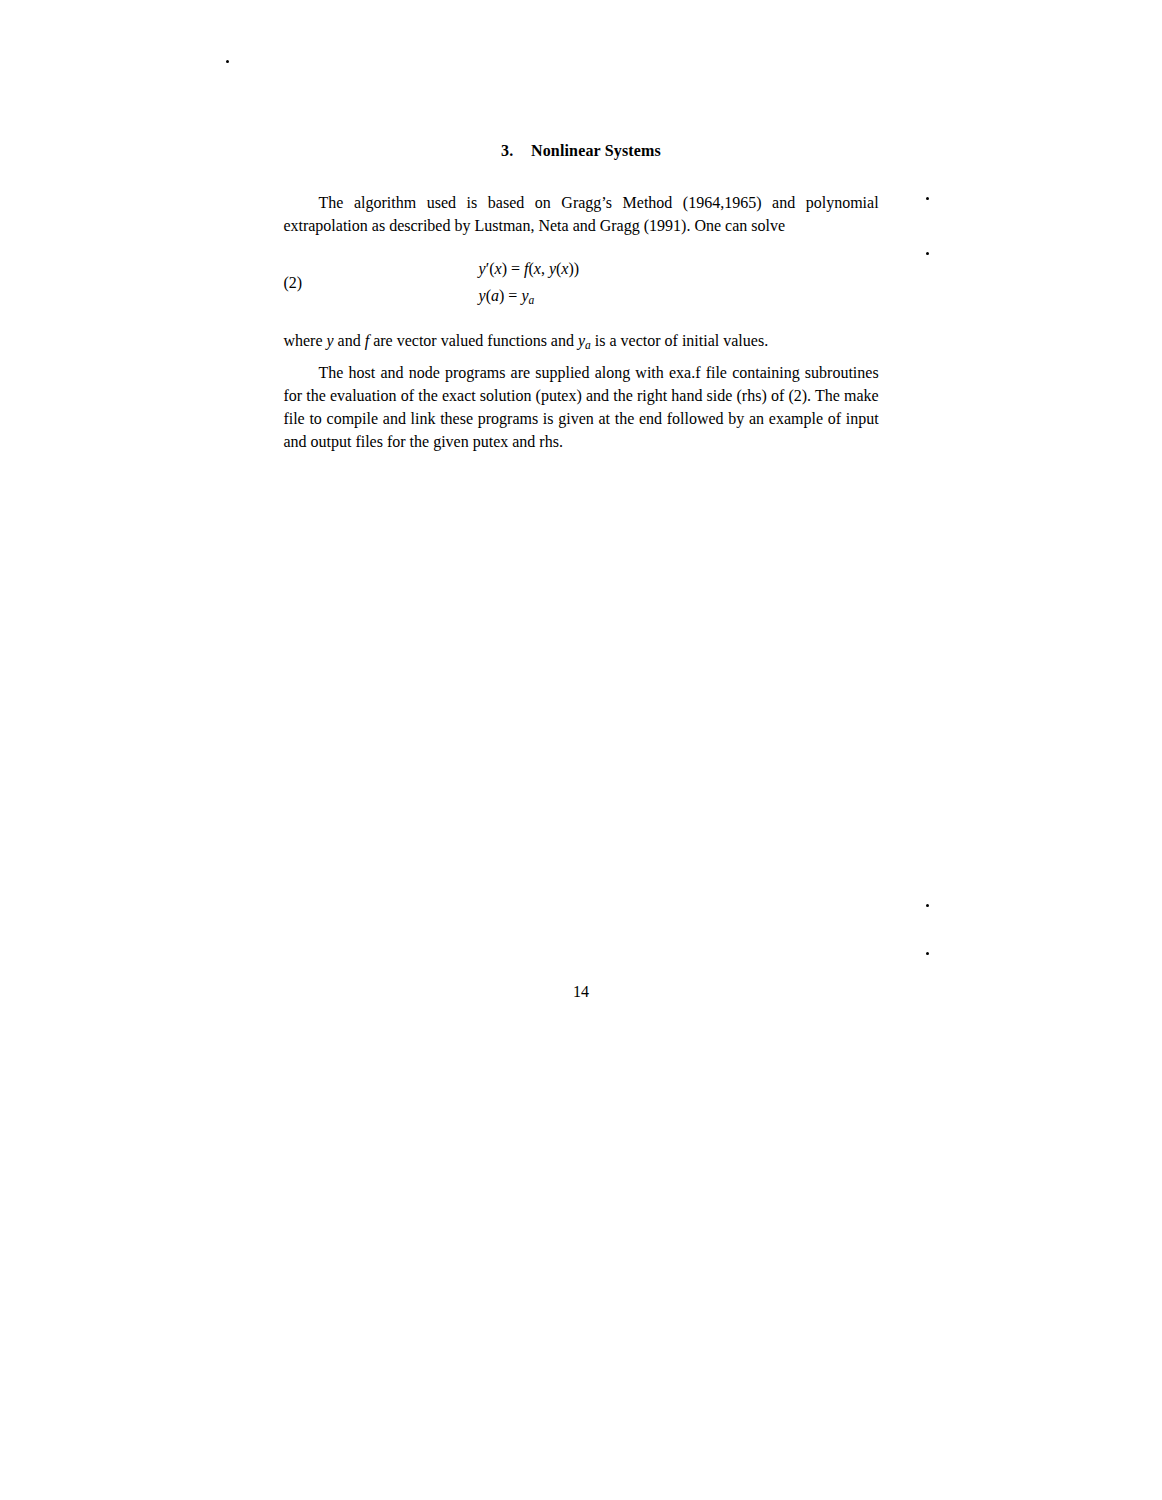3. Nonlinear Systems
The algorithm used is based on Gragg’s Method (1964,1965) and polynomial extrapolation as described by Lustman, Neta and Gragg (1991). One can solve
(2)
y′(x) = f(x, y(x))
y(a) = ya
where y and f are vector valued functions and ya is a vector of initial values.
The host and node programs are supplied along with exa.f file containing subroutines for the evaluation of the exact solution (putex) and the right hand side (rhs) of (2). The make file to compile and link these programs is given at the end followed by an example of input and output files for the given putex and rhs.
14